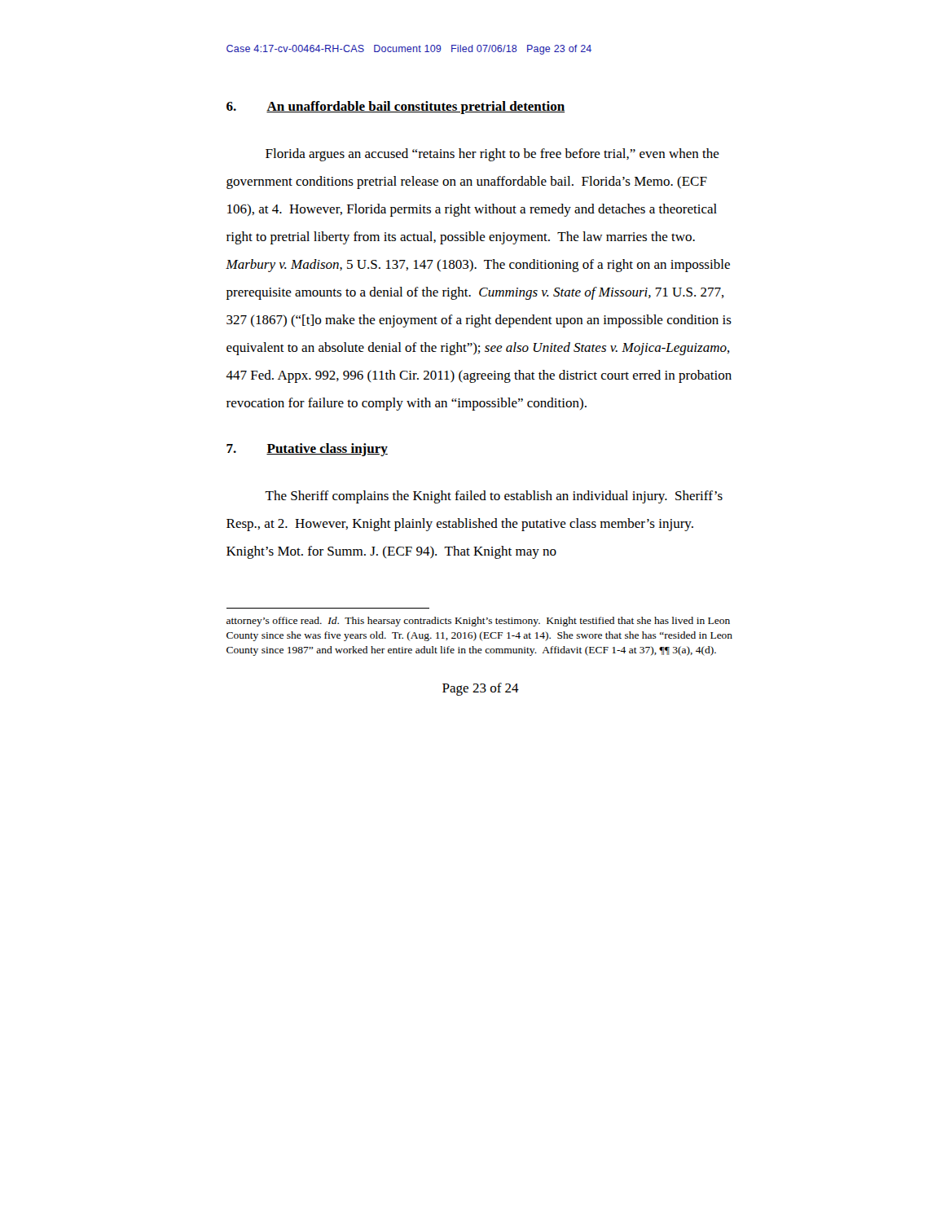Case 4:17-cv-00464-RH-CAS Document 109 Filed 07/06/18 Page 23 of 24
6. An unaffordable bail constitutes pretrial detention
Florida argues an accused “retains her right to be free before trial,” even when the government conditions pretrial release on an unaffordable bail. Florida’s Memo. (ECF 106), at 4. However, Florida permits a right without a remedy and detaches a theoretical right to pretrial liberty from its actual, possible enjoyment. The law marries the two. Marbury v. Madison, 5 U.S. 137, 147 (1803). The conditioning of a right on an impossible prerequisite amounts to a denial of the right. Cummings v. State of Missouri, 71 U.S. 277, 327 (1867) (“[t]o make the enjoyment of a right dependent upon an impossible condition is equivalent to an absolute denial of the right”); see also United States v. Mojica-Leguizamo, 447 Fed. Appx. 992, 996 (11th Cir. 2011) (agreeing that the district court erred in probation revocation for failure to comply with an “impossible” condition).
7. Putative class injury
The Sheriff complains the Knight failed to establish an individual injury. Sheriff’s Resp., at 2. However, Knight plainly established the putative class member’s injury. Knight’s Mot. for Summ. J. (ECF 94). That Knight may no
attorney’s office read. Id. This hearsay contradicts Knight’s testimony. Knight testified that she has lived in Leon County since she was five years old. Tr. (Aug. 11, 2016) (ECF 1-4 at 14). She swore that she has “resided in Leon County since 1987” and worked her entire adult life in the community. Affidavit (ECF 1-4 at 37), ¶¶ 3(a), 4(d).
Page 23 of 24